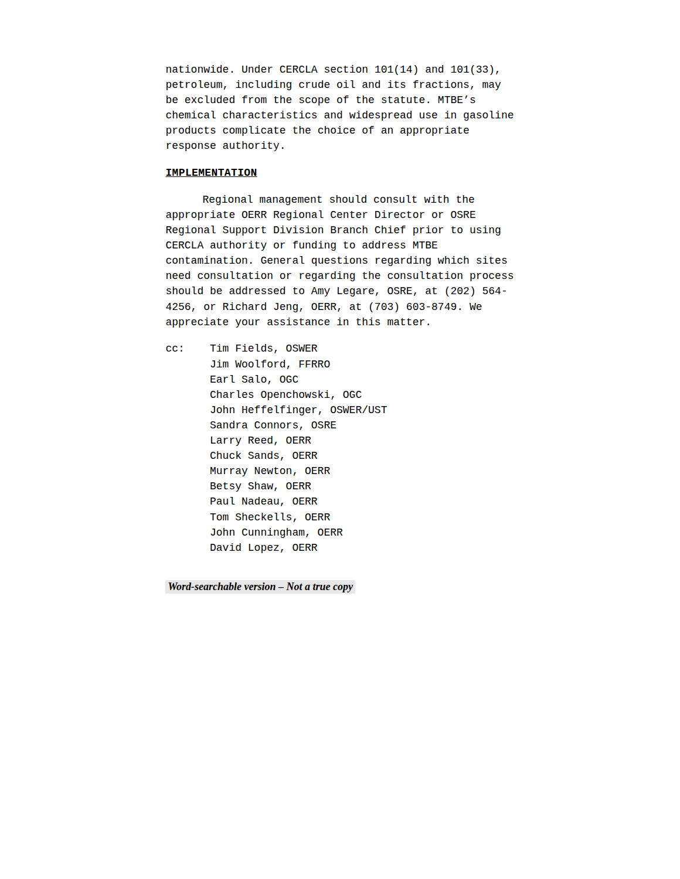nationwide. Under CERCLA section 101(14) and 101(33), petroleum, including crude oil and its fractions, may be excluded from the scope of the statute. MTBE’s chemical characteristics and widespread use in gasoline products complicate the choice of an appropriate response authority.
IMPLEMENTATION
Regional management should consult with the appropriate OERR Regional Center Director or OSRE Regional Support Division Branch Chief prior to using CERCLA authority or funding to address MTBE contamination. General questions regarding which sites need consultation or regarding the consultation process should be addressed to Amy Legare, OSRE, at (202) 564-4256, or Richard Jeng, OERR, at (703) 603-8749. We appreciate your assistance in this matter.
cc: Tim Fields, OSWER Jim Woolford, FFRRO Earl Salo, OGC Charles Openchowski, OGC John Heffelfinger, OSWER/UST Sandra Connors, OSRE Larry Reed, OERR Chuck Sands, OERR Murray Newton, OERR Betsy Shaw, OERR Paul Nadeau, OERR Tom Sheckells, OERR John Cunningham, OERR David Lopez, OERR
Word-searchable version – Not a true copy